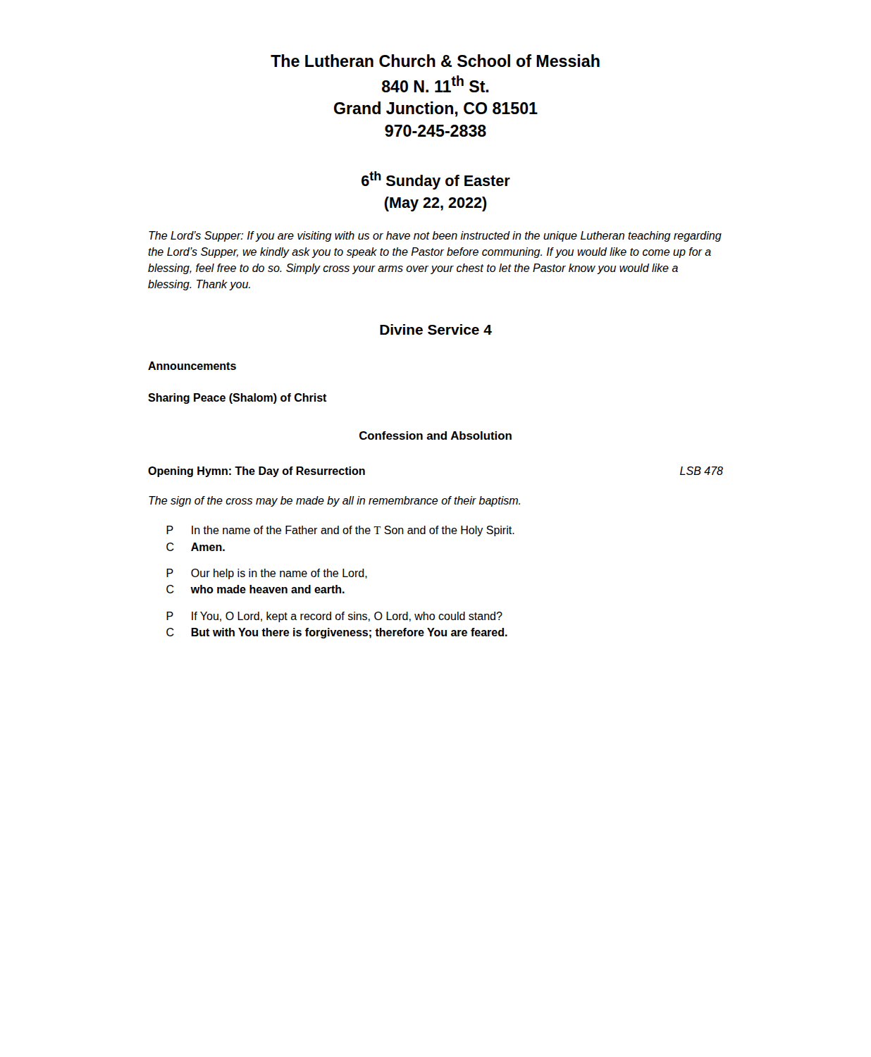The Lutheran Church & School of Messiah
840 N. 11th St.
Grand Junction, CO 81501
970-245-2838
6th Sunday of Easter (May 22, 2022)
The Lord’s Supper: If you are visiting with us or have not been instructed in the unique Lutheran teaching regarding the Lord’s Supper, we kindly ask you to speak to the Pastor before communing. If you would like to come up for a blessing, feel free to do so. Simply cross your arms over your chest to let the Pastor know you would like a blessing. Thank you.
Divine Service 4
Announcements
Sharing Peace (Shalom) of Christ
Confession and Absolution
Opening Hymn: The Day of Resurrection LSB 478
The sign of the cross may be made by all in remembrance of their baptism.
P
In the name of the Father and of the T Son and of the Holy Spirit.
C
Amen.
P
Our help is in the name of the Lord,
C
who made heaven and earth.
P
If You, O Lord, kept a record of sins, O Lord, who could stand?
C
But with You there is forgiveness; therefore You are feared.